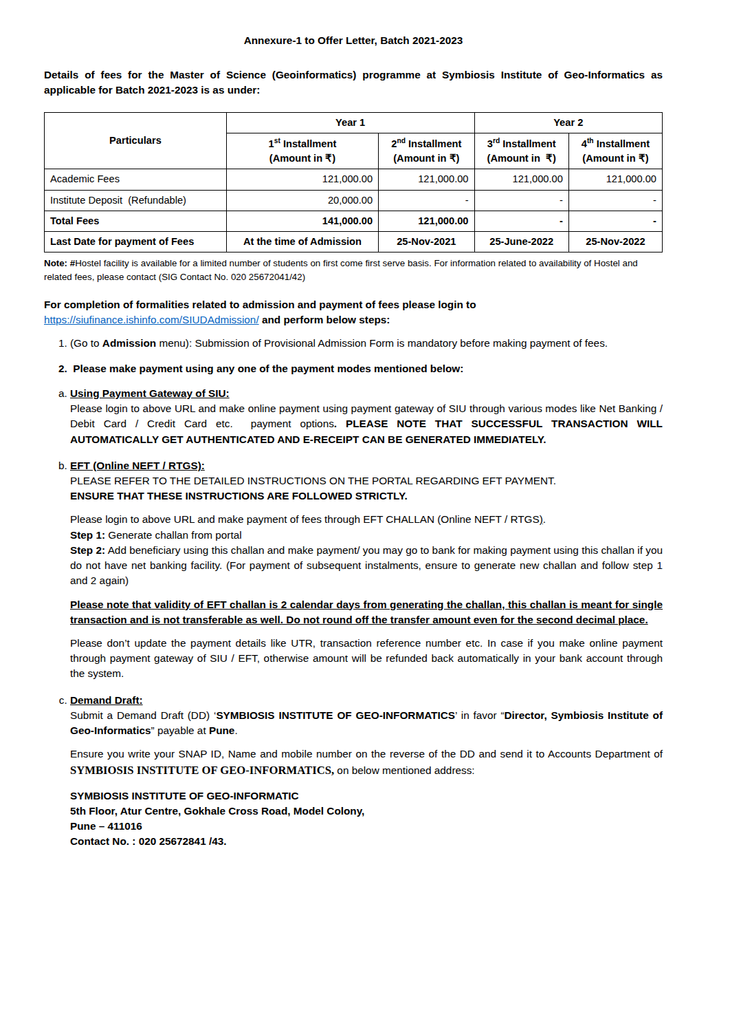Annexure-1 to Offer Letter, Batch 2021-2023
Details of fees for the Master of Science (Geoinformatics) programme at Symbiosis Institute of Geo-Informatics as applicable for Batch 2021-2023 is as under:
| Particulars | Year 1 | Year 2 |
| --- | --- | --- |
| 1 st Installment (Amount in ₹ ) | 2 nd Installment (Amount in ₹ ) | 3 rd Installment (Amount in ₹ ) | 4 th Installment (Amount in ₹ ) |
| Academic Fees | 121,000.00 | 121,000.00 | 121,000.00 | 121,000.00 |
| Institute Deposit (Refundable) | 20,000.00 | - | - | - |
| Total Fees | 141,000.00 | 121,000.00 | - | - |
| Last Date for payment of Fees | At the time of Admission | 25-Nov-2021 | 25-June-2022 | 25-Nov-2022 |
Note: #Hostel facility is available for a limited number of students on first come first serve basis. For information related to availability of Hostel and related fees, please contact (SIG Contact No. 020 25672041/42)
For completion of formalities related to admission and payment of fees please login to
https://siufinance.ishinfo.com/SIUDAdmission/ and perform below steps:
(Go to Admission menu): Submission of Provisional Admission Form is mandatory before making payment of fees.
Please make payment using any one of the payment modes mentioned below:
Using Payment Gateway of SIU:
Please login to above URL and make online payment using payment gateway of SIU through various modes like Net Banking / Debit Card / Credit Card etc. payment options. PLEASE NOTE THAT SUCCESSFUL TRANSACTION WILL AUTOMATICALLY GET AUTHENTICATED AND E-RECEIPT CAN BE GENERATED IMMEDIATELY.
EFT (Online NEFT / RTGS):
PLEASE REFER TO THE DETAILED INSTRUCTIONS ON THE PORTAL REGARDING EFT PAYMENT.
ENSURE THAT THESE INSTRUCTIONS ARE FOLLOWED STRICTLY.
Please login to above URL and make payment of fees through EFT CHALLAN (Online NEFT / RTGS).
Step 1: Generate challan from portal
Step 2: Add beneficiary using this challan and make payment/ you may go to bank for making payment using this challan if you do not have net banking facility. (For payment of subsequent instalments, ensure to generate new challan and follow step 1 and 2 again)
Please note that validity of EFT challan is 2 calendar days from generating the challan, this challan is meant for single transaction and is not transferable as well. Do not round off the transfer amount even for the second decimal place.
Please don’t update the payment details like UTR, transaction reference number etc. In case if you make online payment through payment gateway of SIU / EFT, otherwise amount will be refunded back automatically in your bank account through the system.
Demand Draft:
Submit a Demand Draft (DD) ‘SYMBIOSIS INSTITUTE OF GEO-INFORMATICS’ in favor “Director, Symbiosis Institute of Geo-Informatics” payable at Pune.
Ensure you write your SNAP ID, Name and mobile number on the reverse of the DD and send it to Accounts Department of SYMBIOSIS INSTITUTE OF GEO-INFORMATICS, on below mentioned address:
SYMBIOSIS INSTITUTE OF GEO-INFORMATIC
5th Floor, Atur Centre, Gokhale Cross Road, Model Colony,
Pune – 411016
Contact No. : 020 25672841 /43.